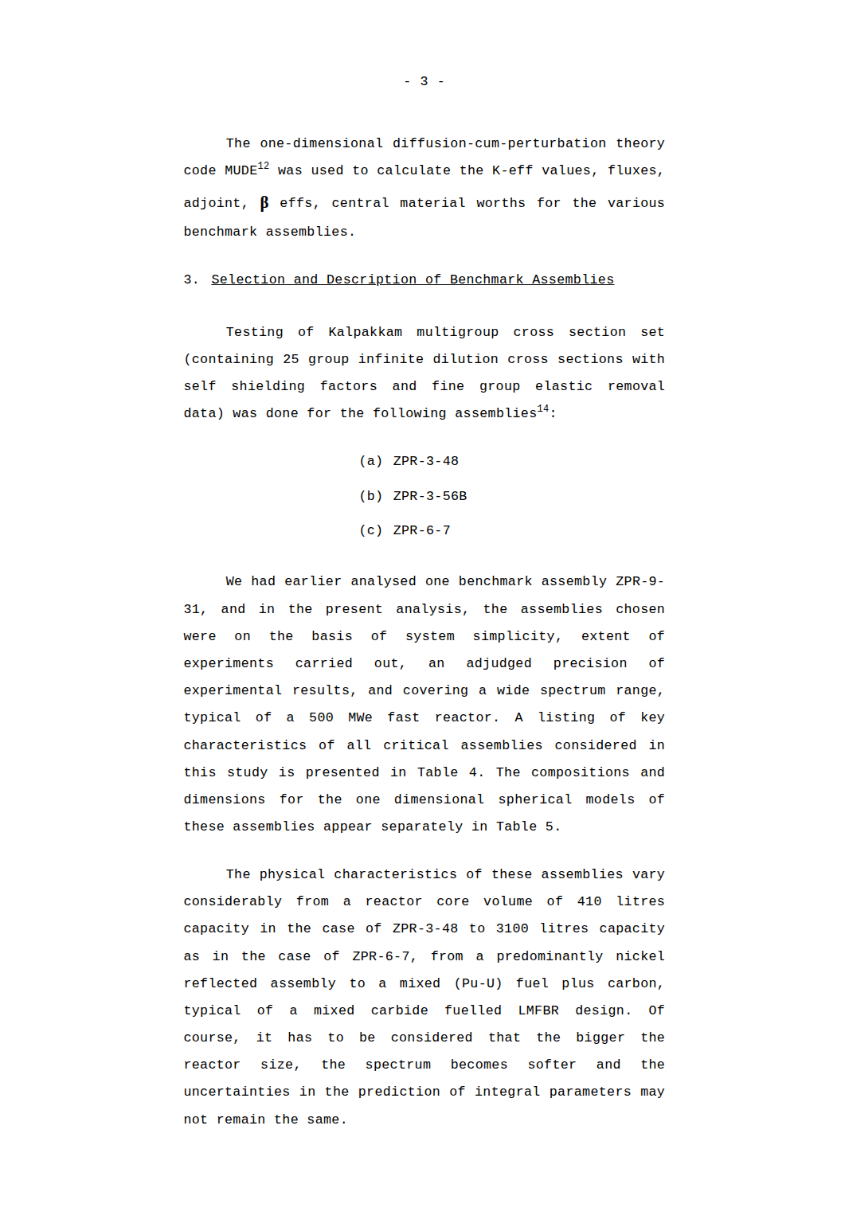- 3 -
The one-dimensional diffusion-cum-perturbation theory code MUDE12 was used to calculate the K-eff values, fluxes, adjoint, β effs, central material worths for the various benchmark assemblies.
3. Selection and Description of Benchmark Assemblies
Testing of Kalpakkam multigroup cross section set (containing 25 group infinite dilution cross sections with self shielding factors and fine group elastic removal data) was done for the following assemblies14:
(a) ZPR-3-48
(b) ZPR-3-56B
(c) ZPR-6-7
We had earlier analysed one benchmark assembly ZPR-9-31, and in the present analysis, the assemblies chosen were on the basis of system simplicity, extent of experiments carried out, an adjudged precision of experimental results, and covering a wide spectrum range, typical of a 500 MWe fast reactor. A listing of key characteristics of all critical assemblies considered in this study is presented in Table 4. The compositions and dimensions for the one dimensional spherical models of these assemblies appear separately in Table 5.
The physical characteristics of these assemblies vary considerably from a reactor core volume of 410 litres capacity in the case of ZPR-3-48 to 3100 litres capacity as in the case of ZPR-6-7, from a predominantly nickel reflected assembly to a mixed (Pu-U) fuel plus carbon, typical of a mixed carbide fuelled LMFBR design. Of course, it has to be considered that the bigger the reactor size, the spectrum becomes softer and the uncertainties in the prediction of integral parameters may not remain the same.